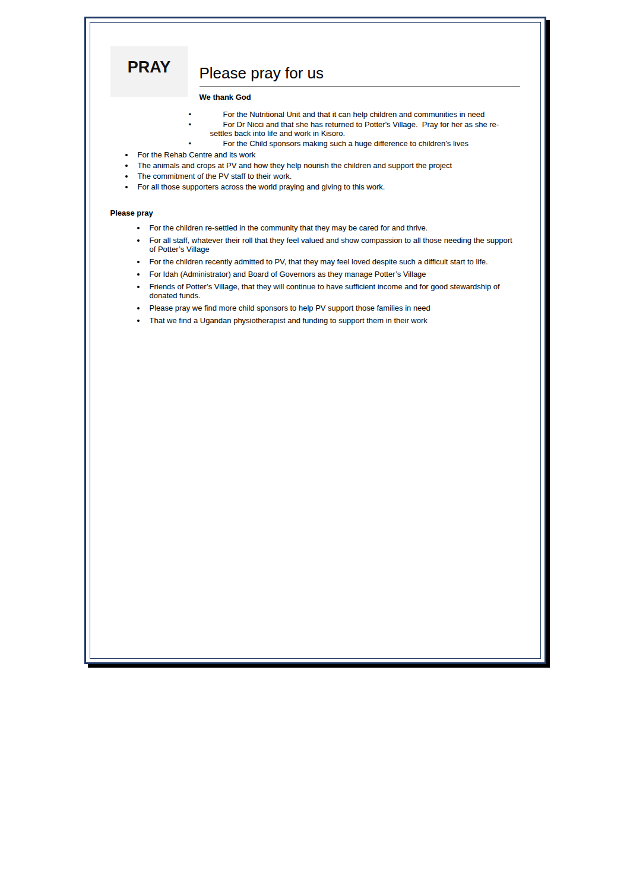Please pray for us
We thank God
•For the Nutritional Unit and that it can help children and communities in need
•For Dr Nicci and that she has returned to Potter's Village. Pray for her as she re-settles back into life and work in Kisoro.
•For the Child sponsors making such a huge difference to children's lives
For the Rehab Centre and its work
The animals and crops at PV and how they help nourish the children and support the project
The commitment of the PV staff to their work.
For all those supporters across the world praying and giving to this work.
Please pray
For the children re-settled in the community that they may be cared for and thrive.
For all staff, whatever their roll that they feel valued and show compassion to all those needing the support of Potter’s Village
For the children recently admitted to PV, that they may feel loved despite such a difficult start to life.
For Idah (Administrator) and Board of Governors as they manage Potter’s Village
Friends of Potter’s Village, that they will continue to have sufficient income and for good stewardship of donated funds.
Please pray we find more child sponsors to help PV support those families in need
That we find a Ugandan physiotherapist and funding to support them in their work